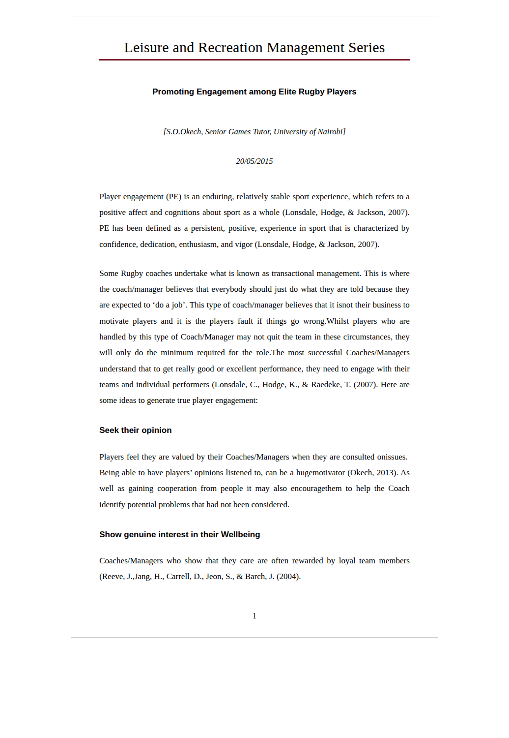Leisure and Recreation Management Series
Promoting Engagement among Elite Rugby Players
[S.O.Okech, Senior Games Tutor, University of Nairobi]
20/05/2015
Player engagement (PE) is an enduring, relatively stable sport experience, which refers to a positive affect and cognitions about sport as a whole (Lonsdale, Hodge, & Jackson, 2007). PE has been defined as a persistent, positive, experience in sport that is characterized by confidence, dedication, enthusiasm, and vigor (Lonsdale, Hodge, & Jackson, 2007).
Some Rugby coaches undertake what is known as transactional management. This is where the coach/manager believes that everybody should just do what they are told because they are expected to ‘do a job’. This type of coach/manager believes that it isnot their business to motivate players and it is the players fault if things go wrong.Whilst players who are handled by this type of Coach/Manager may not quit the team in these circumstances, they will only do the minimum required for the role.The most successful Coaches/Managers understand that to get really good or excellent performance, they need to engage with their teams and individual performers (Lonsdale, C., Hodge, K., & Raedeke, T. (2007). Here are some ideas to generate true player engagement:
Seek their opinion
Players feel they are valued by their Coaches/Managers when they are consulted onissues. Being able to have players’ opinions listened to, can be a hugemotivator (Okech, 2013). As well as gaining cooperation from people it may also encouragethem to help the Coach identify potential problems that had not been considered.
Show genuine interest in their Wellbeing
Coaches/Managers who show that they care are often rewarded by loyal team members (Reeve, J.,Jang, H., Carrell, D., Jeon, S., & Barch, J. (2004).
1